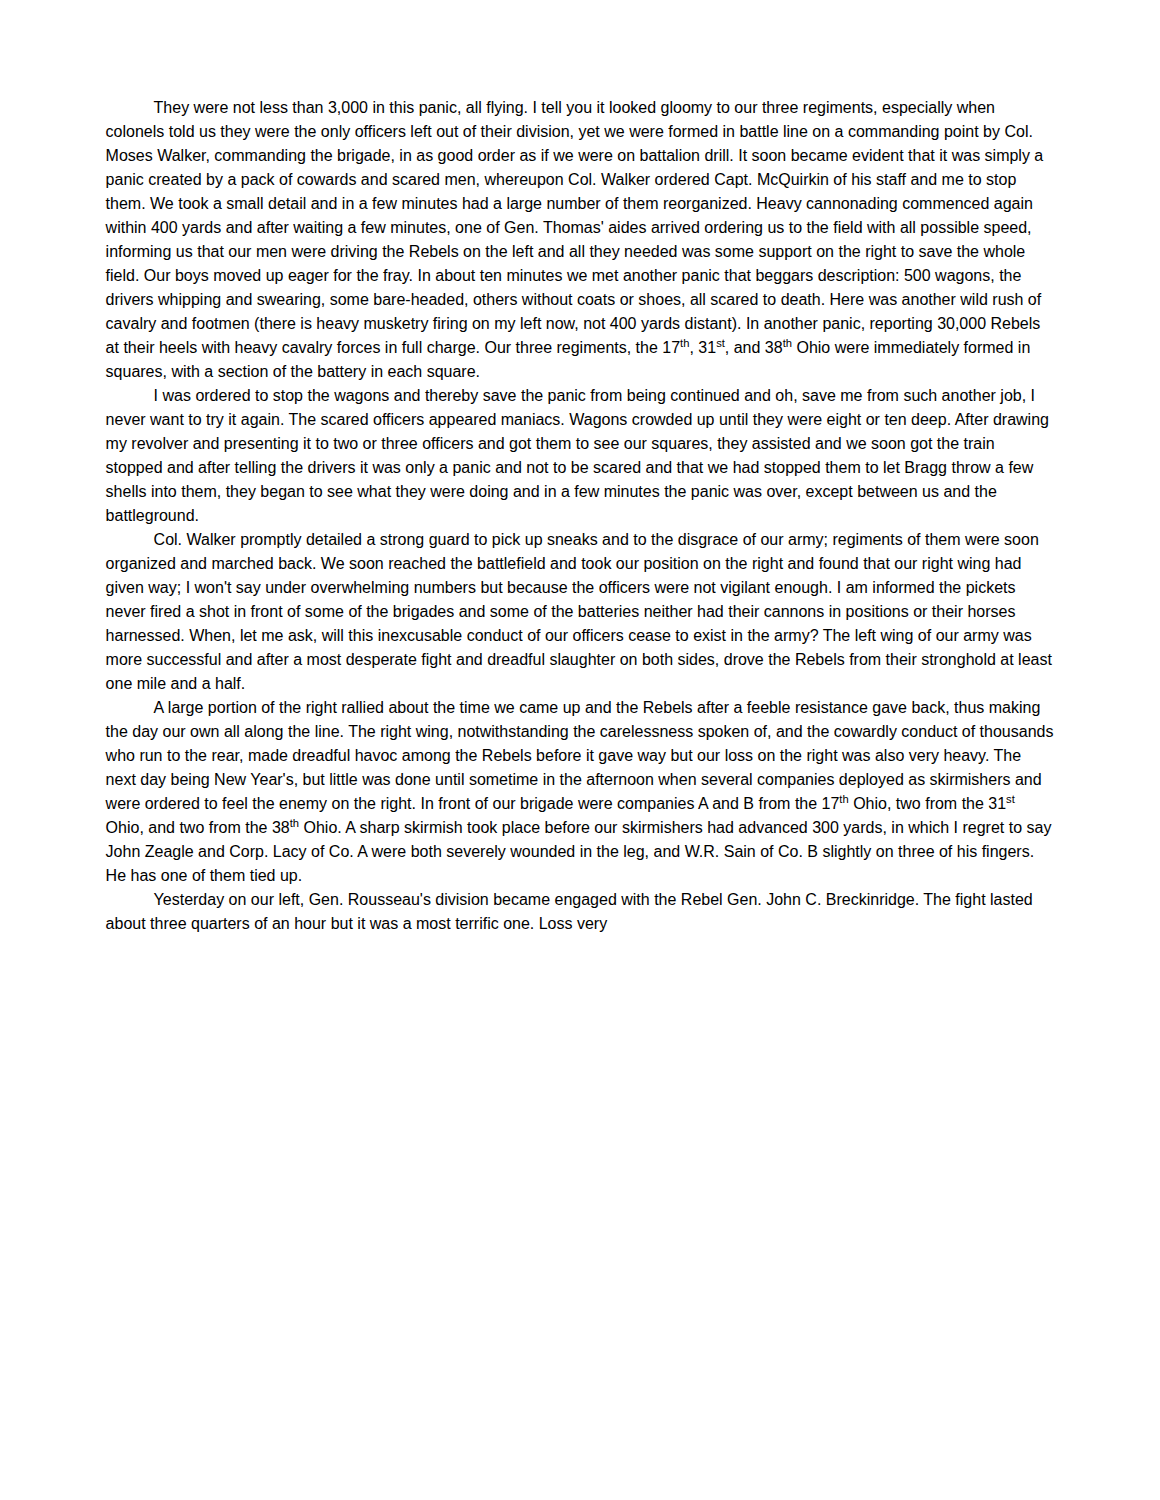They were not less than 3,000 in this panic, all flying. I tell you it looked gloomy to our three regiments, especially when colonels told us they were the only officers left out of their division, yet we were formed in battle line on a commanding point by Col. Moses Walker, commanding the brigade, in as good order as if we were on battalion drill. It soon became evident that it was simply a panic created by a pack of cowards and scared men, whereupon Col. Walker ordered Capt. McQuirkin of his staff and me to stop them. We took a small detail and in a few minutes had a large number of them reorganized. Heavy cannonading commenced again within 400 yards and after waiting a few minutes, one of Gen. Thomas' aides arrived ordering us to the field with all possible speed, informing us that our men were driving the Rebels on the left and all they needed was some support on the right to save the whole field. Our boys moved up eager for the fray. In about ten minutes we met another panic that beggars description: 500 wagons, the drivers whipping and swearing, some bare-headed, others without coats or shoes, all scared to death. Here was another wild rush of cavalry and footmen (there is heavy musketry firing on my left now, not 400 yards distant). In another panic, reporting 30,000 Rebels at their heels with heavy cavalry forces in full charge. Our three regiments, the 17th, 31st, and 38th Ohio were immediately formed in squares, with a section of the battery in each square.
I was ordered to stop the wagons and thereby save the panic from being continued and oh, save me from such another job, I never want to try it again. The scared officers appeared maniacs. Wagons crowded up until they were eight or ten deep. After drawing my revolver and presenting it to two or three officers and got them to see our squares, they assisted and we soon got the train stopped and after telling the drivers it was only a panic and not to be scared and that we had stopped them to let Bragg throw a few shells into them, they began to see what they were doing and in a few minutes the panic was over, except between us and the battleground.
Col. Walker promptly detailed a strong guard to pick up sneaks and to the disgrace of our army; regiments of them were soon organized and marched back. We soon reached the battlefield and took our position on the right and found that our right wing had given way; I won't say under overwhelming numbers but because the officers were not vigilant enough. I am informed the pickets never fired a shot in front of some of the brigades and some of the batteries neither had their cannons in positions or their horses harnessed. When, let me ask, will this inexcusable conduct of our officers cease to exist in the army? The left wing of our army was more successful and after a most desperate fight and dreadful slaughter on both sides, drove the Rebels from their stronghold at least one mile and a half.
A large portion of the right rallied about the time we came up and the Rebels after a feeble resistance gave back, thus making the day our own all along the line. The right wing, notwithstanding the carelessness spoken of, and the cowardly conduct of thousands who run to the rear, made dreadful havoc among the Rebels before it gave way but our loss on the right was also very heavy. The next day being New Year's, but little was done until sometime in the afternoon when several companies deployed as skirmishers and were ordered to feel the enemy on the right. In front of our brigade were companies A and B from the 17th Ohio, two from the 31st Ohio, and two from the 38th Ohio. A sharp skirmish took place before our skirmishers had advanced 300 yards, in which I regret to say John Zeagle and Corp. Lacy of Co. A were both severely wounded in the leg, and W.R. Sain of Co. B slightly on three of his fingers. He has one of them tied up.
Yesterday on our left, Gen. Rousseau's division became engaged with the Rebel Gen. John C. Breckinridge. The fight lasted about three quarters of an hour but it was a most terrific one. Loss very